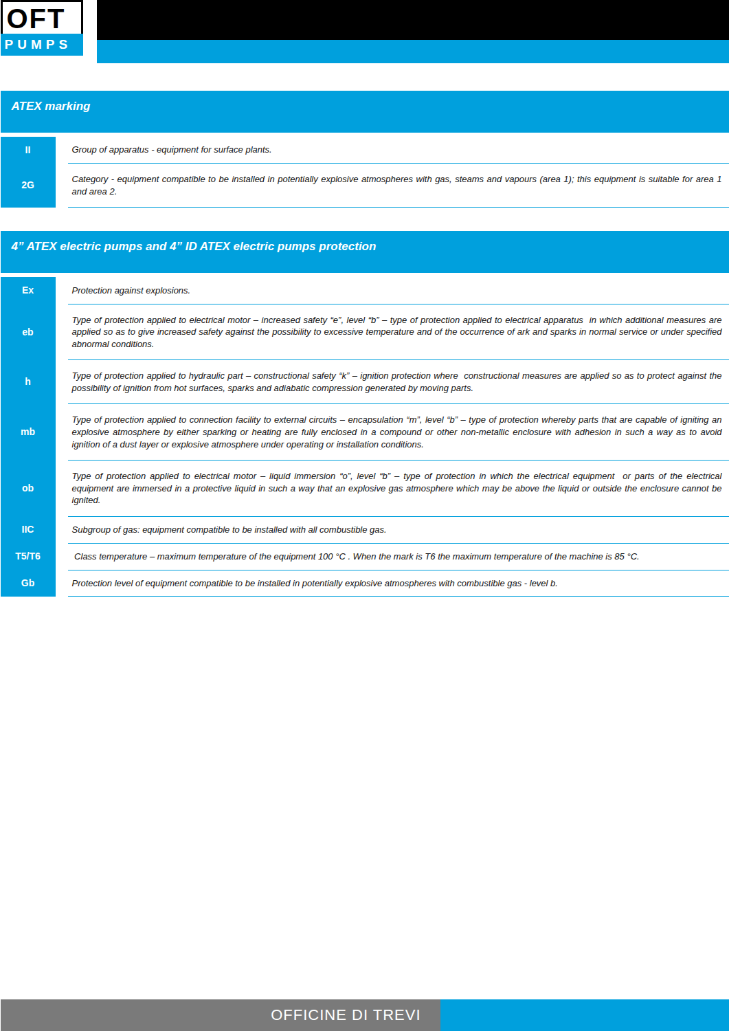OFT
PUMPS
ATEX marking
| II | | Group of apparatus - equipment for surface plants. |
| 2G | | Category - equipment compatible to be installed in potentially explosive atmospheres with gas, steams and vapours (area 1); this equipment is suitable for area 1 and area 2. |
4” ATEX electric pumps and 4” ID ATEX electric pumps protection
| Ex | | Protection against explosions. |
| eb | | Type of protection applied to electrical motor – increased safety “e”, level “b” – type of protection applied to electrical apparatus in which additional measures are applied so as to give increased safety against the possibility to excessive temperature and of the occurrence of ark and sparks in normal service or under specified abnormal conditions. |
| h | | Type of protection applied to hydraulic part – constructional safety “k” – ignition protection where constructional measures are applied so as to protect against the possibility of ignition from hot surfaces, sparks and adiabatic compression generated by moving parts. |
| mb | | Type of protection applied to connection facility to external circuits – encapsulation “m”, level “b” – type of protection whereby parts that are capable of igniting an explosive atmosphere by either sparking or heating are fully enclosed in a compound or other non-metallic enclosure with adhesion in such a way as to avoid ignition of a dust layer or explosive atmosphere under operating or installation conditions. |
| ob | | Type of protection applied to electrical motor – liquid immersion “o”, level “b” – type of protection in which the electrical equipment or parts of the electrical equipment are immersed in a protective liquid in such a way that an explosive gas atmosphere which may be above the liquid or outside the enclosure cannot be ignited. |
| IIC | | Subgroup of gas: equipment compatible to be installed with all combustible gas. |
| T5/T6 | | Class temperature – maximum temperature of the equipment 100 °C . When the mark is T6 the maximum temperature of the machine is 85 °C. |
| Gb | | Protection level of equipment compatible to be installed in potentially explosive atmospheres with combustible gas - level b. |
OFFICINE DI TREVI